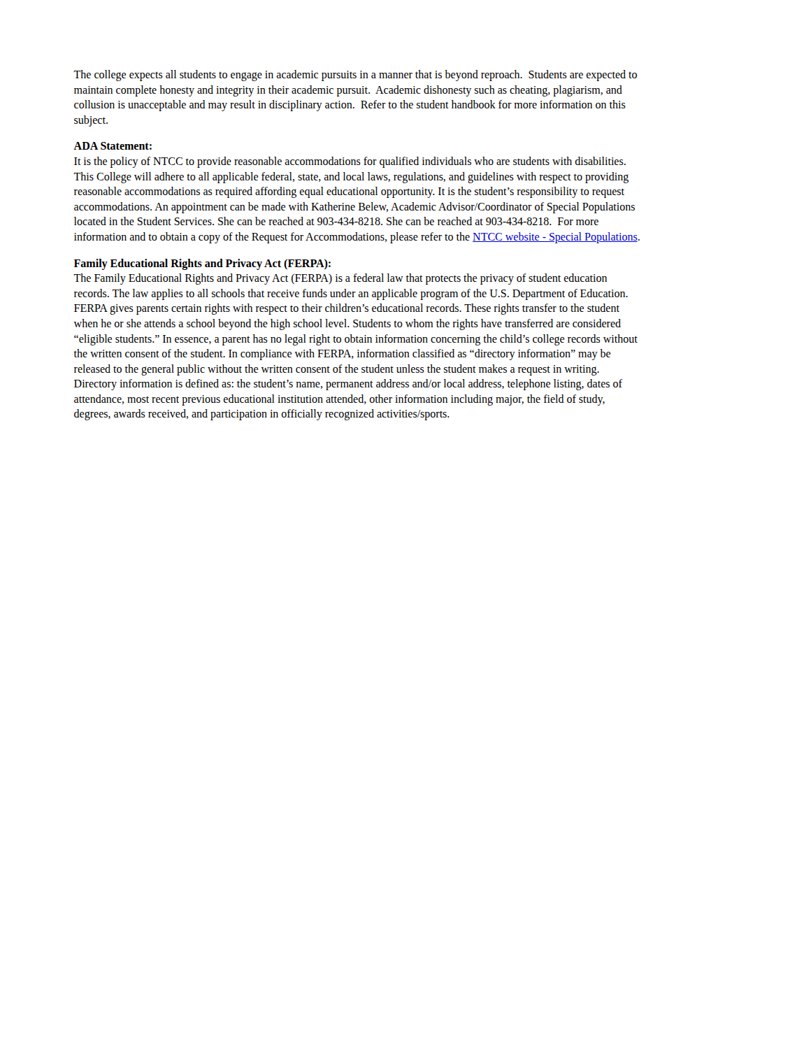The college expects all students to engage in academic pursuits in a manner that is beyond reproach. Students are expected to maintain complete honesty and integrity in their academic pursuit. Academic dishonesty such as cheating, plagiarism, and collusion is unacceptable and may result in disciplinary action. Refer to the student handbook for more information on this subject.
ADA Statement:
It is the policy of NTCC to provide reasonable accommodations for qualified individuals who are students with disabilities. This College will adhere to all applicable federal, state, and local laws, regulations, and guidelines with respect to providing reasonable accommodations as required affording equal educational opportunity. It is the student’s responsibility to request accommodations. An appointment can be made with Katherine Belew, Academic Advisor/Coordinator of Special Populations located in the Student Services. She can be reached at 903-434-8218. She can be reached at 903-434-8218. For more information and to obtain a copy of the Request for Accommodations, please refer to the NTCC website - Special Populations.
Family Educational Rights and Privacy Act (FERPA):
The Family Educational Rights and Privacy Act (FERPA) is a federal law that protects the privacy of student education records. The law applies to all schools that receive funds under an applicable program of the U.S. Department of Education. FERPA gives parents certain rights with respect to their children’s educational records. These rights transfer to the student when he or she attends a school beyond the high school level. Students to whom the rights have transferred are considered “eligible students.” In essence, a parent has no legal right to obtain information concerning the child’s college records without the written consent of the student. In compliance with FERPA, information classified as “directory information” may be released to the general public without the written consent of the student unless the student makes a request in writing. Directory information is defined as: the student’s name, permanent address and/or local address, telephone listing, dates of attendance, most recent previous educational institution attended, other information including major, the field of study, degrees, awards received, and participation in officially recognized activities/sports.